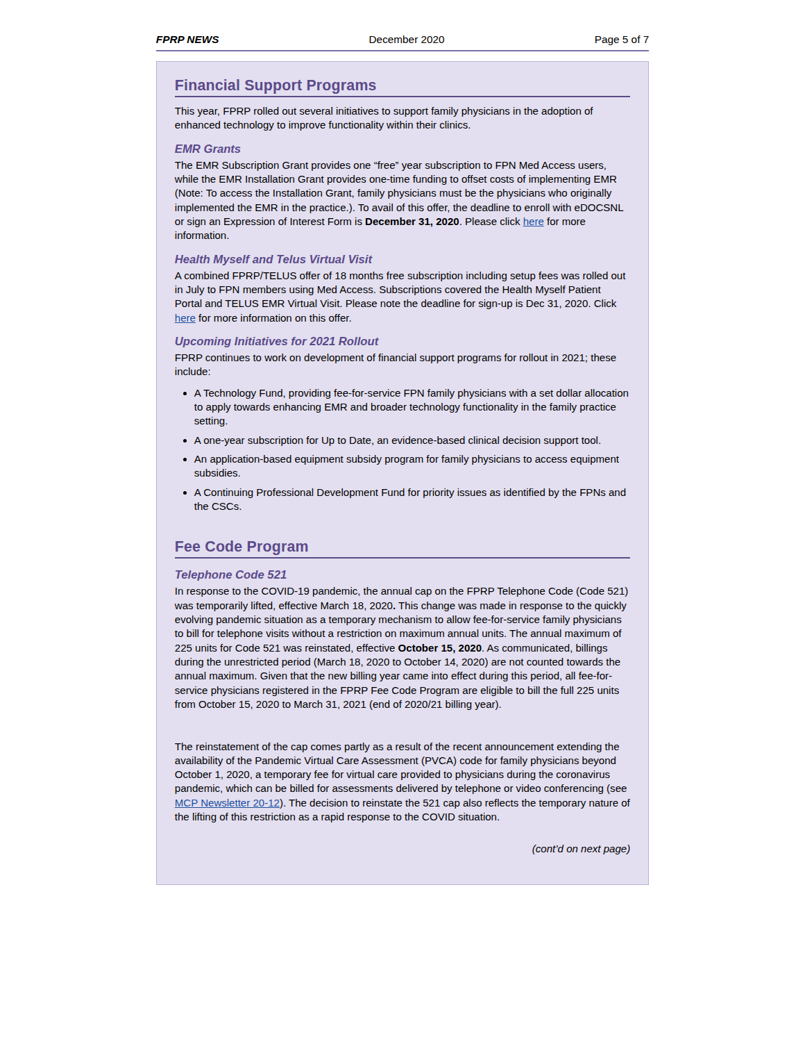FPRP NEWS
December 2020
Page 5 of 7
Financial Support Programs
This year, FPRP rolled out several initiatives to support family physicians in the adoption of enhanced technology to improve functionality within their clinics.
EMR Grants
The EMR Subscription Grant provides one “free” year subscription to FPN Med Access users, while the EMR Installation Grant provides one-time funding to offset costs of implementing EMR (Note: To access the Installation Grant, family physicians must be the physicians who originally implemented the EMR in the practice.). To avail of this offer, the deadline to enroll with eDOCSNL or sign an Expression of Interest Form is December 31, 2020. Please click here for more information.
Health Myself and Telus Virtual Visit
A combined FPRP/TELUS offer of 18 months free subscription including setup fees was rolled out in July to FPN members using Med Access. Subscriptions covered the Health Myself Patient Portal and TELUS EMR Virtual Visit. Please note the deadline for sign-up is Dec 31, 2020. Click here for more information on this offer.
Upcoming Initiatives for 2021 Rollout
FPRP continues to work on development of financial support programs for rollout in 2021; these include:
A Technology Fund, providing fee-for-service FPN family physicians with a set dollar allocation to apply towards enhancing EMR and broader technology functionality in the family practice setting.
A one-year subscription for Up to Date, an evidence-based clinical decision support tool.
An application-based equipment subsidy program for family physicians to access equipment subsidies.
A Continuing Professional Development Fund for priority issues as identified by the FPNs and the CSCs.
Fee Code Program
Telephone Code 521
In response to the COVID-19 pandemic, the annual cap on the FPRP Telephone Code (Code 521) was temporarily lifted, effective March 18, 2020. This change was made in response to the quickly evolving pandemic situation as a temporary mechanism to allow fee-for-service family physicians to bill for telephone visits without a restriction on maximum annual units. The annual maximum of 225 units for Code 521 was reinstated, effective October 15, 2020. As communicated, billings during the unrestricted period (March 18, 2020 to October 14, 2020) are not counted towards the annual maximum. Given that the new billing year came into effect during this period, all fee-for-service physicians registered in the FPRP Fee Code Program are eligible to bill the full 225 units from October 15, 2020 to March 31, 2021 (end of 2020/21 billing year).
The reinstatement of the cap comes partly as a result of the recent announcement extending the availability of the Pandemic Virtual Care Assessment (PVCA) code for family physicians beyond October 1, 2020, a temporary fee for virtual care provided to physicians during the coronavirus pandemic, which can be billed for assessments delivered by telephone or video conferencing (see MCP Newsletter 20-12). The decision to reinstate the 521 cap also reflects the temporary nature of the lifting of this restriction as a rapid response to the COVID situation.
(cont’d on next page)